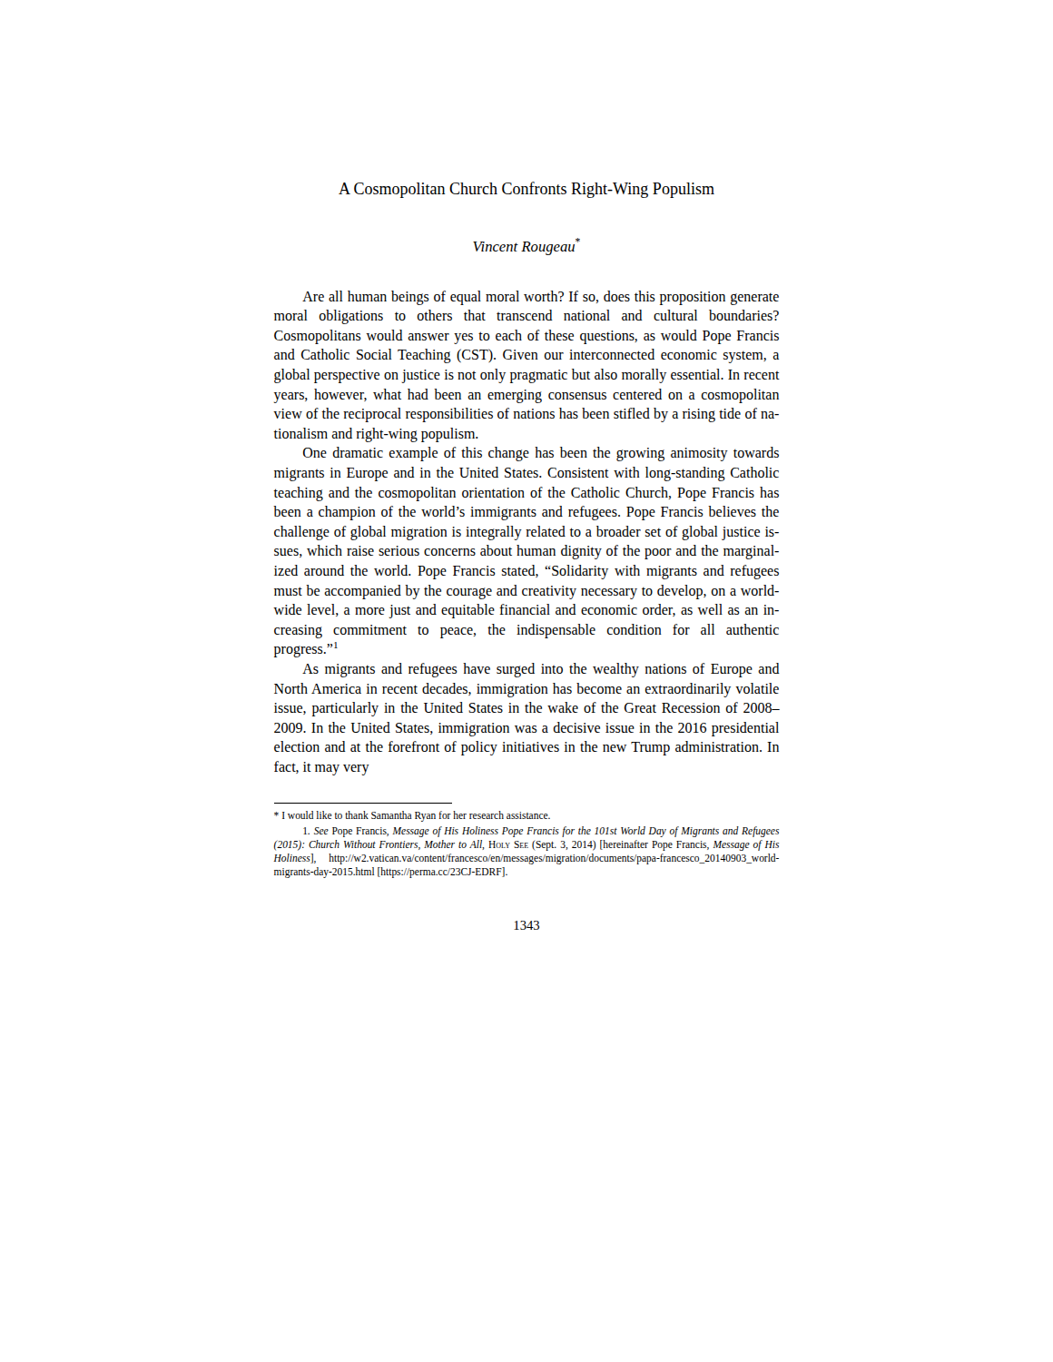A Cosmopolitan Church Confronts Right-Wing Populism
Vincent Rougeau*
Are all human beings of equal moral worth? If so, does this proposition generate moral obligations to others that transcend national and cultural boundaries? Cosmopolitans would answer yes to each of these questions, as would Pope Francis and Catholic Social Teaching (CST). Given our interconnected economic system, a global perspective on justice is not only pragmatic but also morally essential. In recent years, however, what had been an emerging consensus centered on a cosmopolitan view of the reciprocal responsibilities of nations has been stifled by a rising tide of nationalism and right-wing populism.
One dramatic example of this change has been the growing animosity towards migrants in Europe and in the United States. Consistent with long-standing Catholic teaching and the cosmopolitan orientation of the Catholic Church, Pope Francis has been a champion of the world’s immigrants and refugees. Pope Francis believes the challenge of global migration is integrally related to a broader set of global justice issues, which raise serious concerns about human dignity of the poor and the marginalized around the world. Pope Francis stated, “Solidarity with migrants and refugees must be accompanied by the courage and creativity necessary to develop, on a world-wide level, a more just and equitable financial and economic order, as well as an increasing commitment to peace, the indispensable condition for all authentic progress.”1
As migrants and refugees have surged into the wealthy nations of Europe and North America in recent decades, immigration has become an extraordinarily volatile issue, particularly in the United States in the wake of the Great Recession of 2008–2009. In the United States, immigration was a decisive issue in the 2016 presidential election and at the forefront of policy initiatives in the new Trump administration. In fact, it may very
* I would like to thank Samantha Ryan for her research assistance.
1. See Pope Francis, Message of His Holiness Pope Francis for the 101st World Day of Migrants and Refugees (2015): Church Without Frontiers, Mother to All, Holy See (Sept. 3, 2014) [hereinafter Pope Francis, Message of His Holiness], http://w2.vatican.va/content/francesco/en/messages/migration/documents/papa-francesco_20140903_world-migrants-day-2015.html [https://perma.cc/23CJ-EDRF].
1343